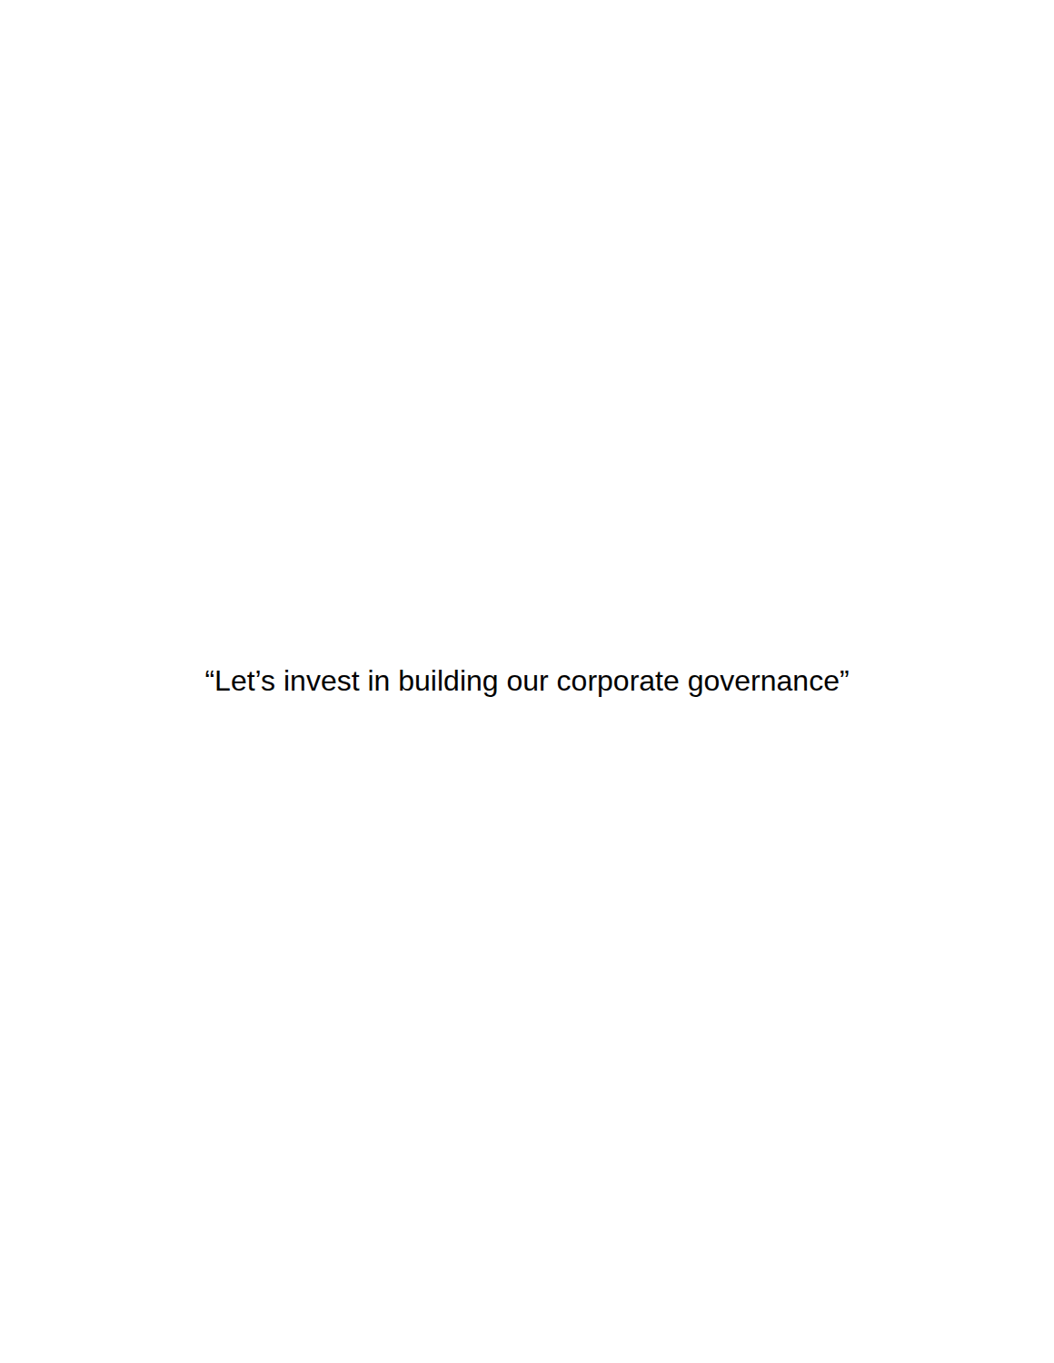“Let’s invest in building our corporate governance”